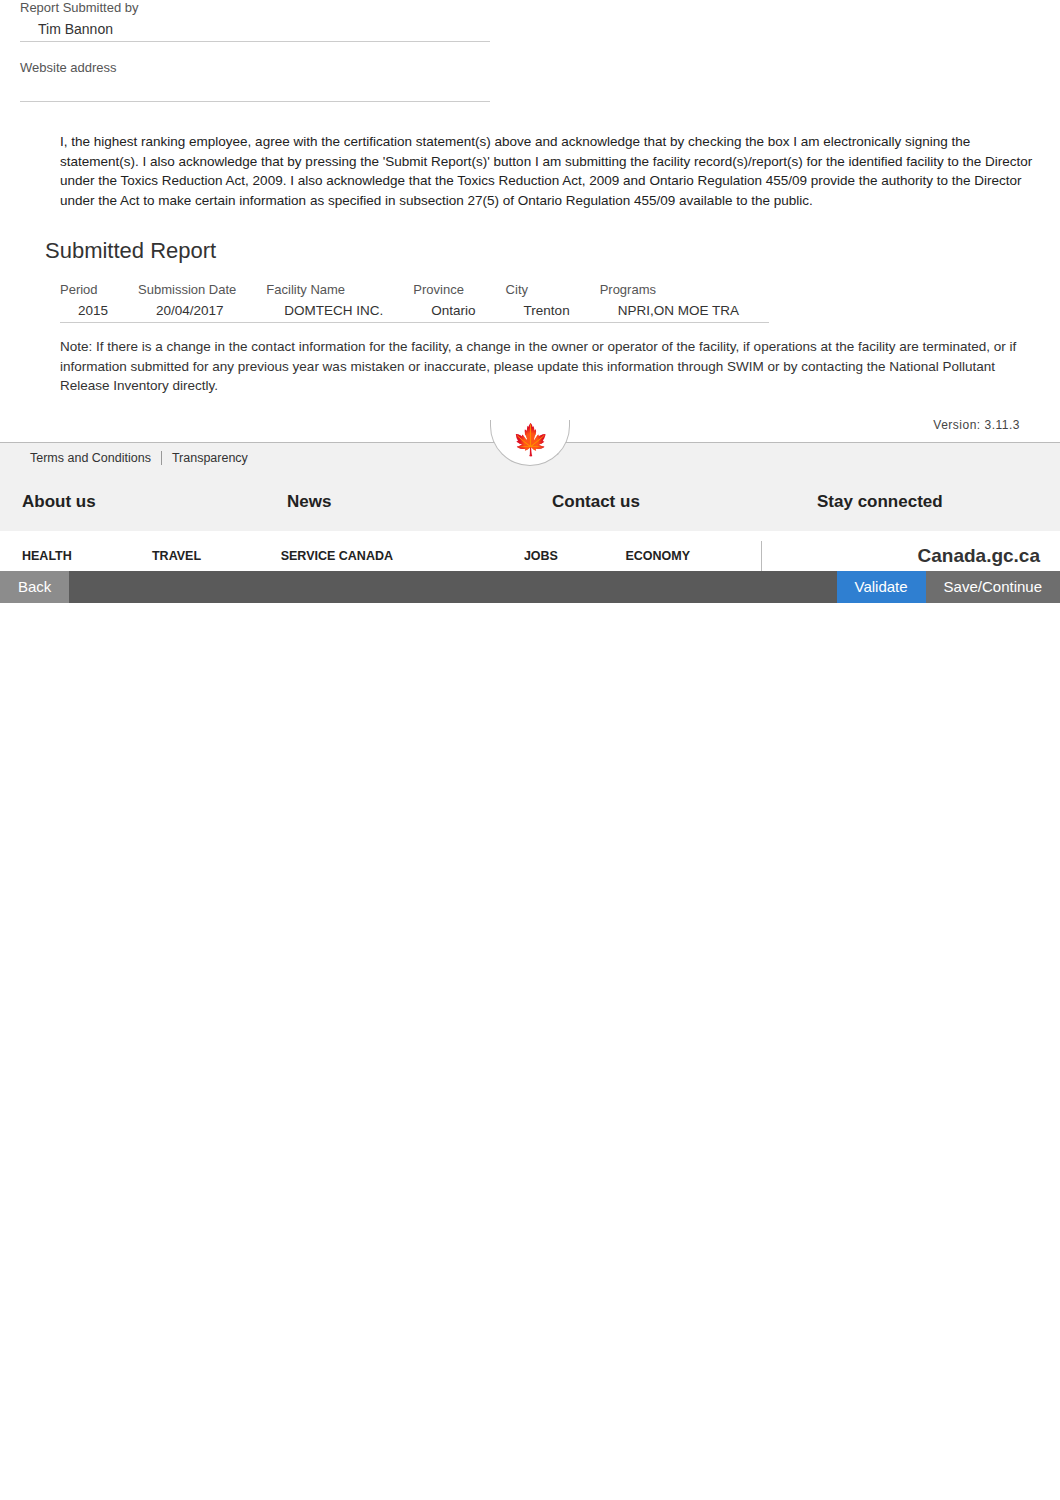Report Submitted by
Tim Bannon
Website address
I, the highest ranking employee, agree with the certification statement(s) above and acknowledge that by checking the box I am electronically signing the statement(s). I also acknowledge that by pressing the 'Submit Report(s)' button I am submitting the facility record(s)/report(s) for the identified facility to the Director under the Toxics Reduction Act, 2009. I also acknowledge that the Toxics Reduction Act, 2009 and Ontario Regulation 455/09 provide the authority to the Director under the Act to make certain information as specified in subsection 27(5) of Ontario Regulation 455/09 available to the public.
Submitted Report
| Period | Submission Date | Facility Name | Province | City | Programs |
| --- | --- | --- | --- | --- | --- |
| 2015 | 20/04/2017 | DOMTECH INC. | Ontario | Trenton | NPRI,ON MOE TRA |
Note: If there is a change in the contact information for the facility, a change in the owner or operator of the facility, if operations at the facility are terminated, or if information submitted for any previous year was mistaken or inaccurate, please update this information through SWIM or by contacting the National Pollutant Release Inventory directly.
Version: 3.11.3
🍁
Terms and Conditions Transparency
| About us | News | Contact us | Stay connected |
| --- | --- | --- | --- |
| HEALTH | TRAVEL | SERVICE CANADA | JOBS | ECONOMY | Canada.gc.ca |
Back
Validate Save/Continue